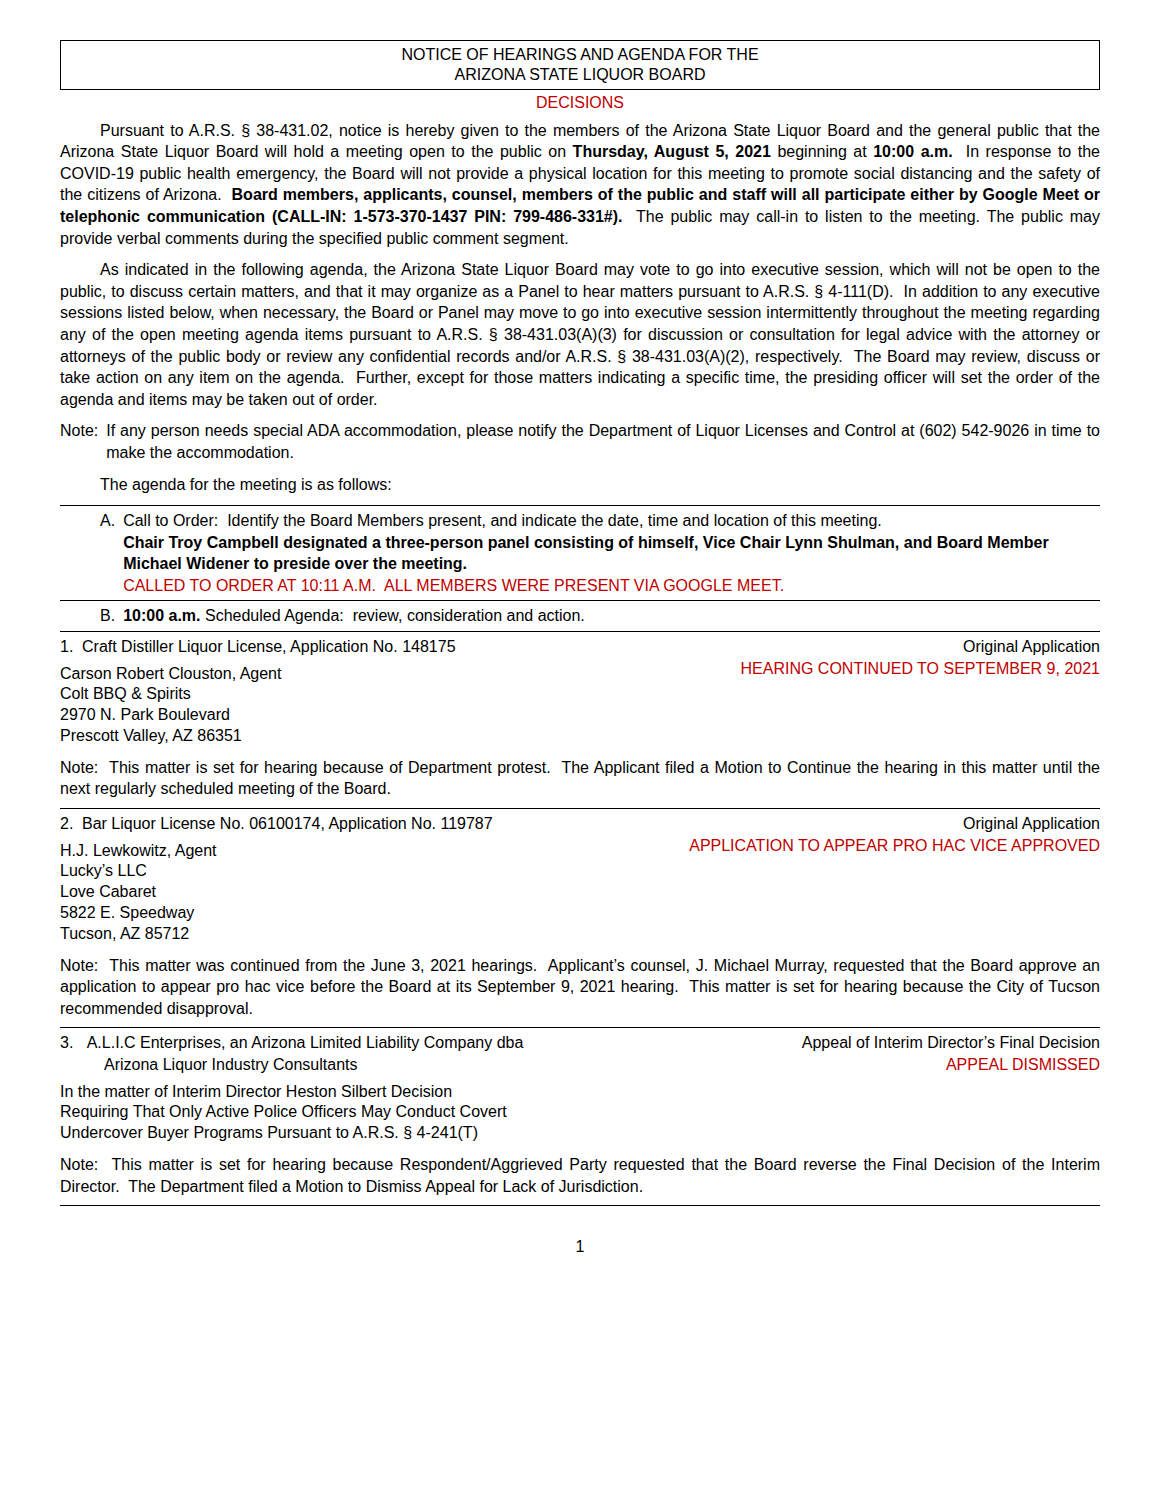NOTICE OF HEARINGS AND AGENDA FOR THE
ARIZONA STATE LIQUOR BOARD
DECISIONS
Pursuant to A.R.S. § 38-431.02, notice is hereby given to the members of the Arizona State Liquor Board and the general public that the Arizona State Liquor Board will hold a meeting open to the public on Thursday, August 5, 2021 beginning at 10:00 a.m. In response to the COVID-19 public health emergency, the Board will not provide a physical location for this meeting to promote social distancing and the safety of the citizens of Arizona. Board members, applicants, counsel, members of the public and staff will all participate either by Google Meet or telephonic communication (CALL-IN: 1-573-370-1437 PIN: 799-486-331#). The public may call-in to listen to the meeting. The public may provide verbal comments during the specified public comment segment.
As indicated in the following agenda, the Arizona State Liquor Board may vote to go into executive session, which will not be open to the public, to discuss certain matters, and that it may organize as a Panel to hear matters pursuant to A.R.S. § 4-111(D). In addition to any executive sessions listed below, when necessary, the Board or Panel may move to go into executive session intermittently throughout the meeting regarding any of the open meeting agenda items pursuant to A.R.S. § 38-431.03(A)(3) for discussion or consultation for legal advice with the attorney or attorneys of the public body or review any confidential records and/or A.R.S. § 38-431.03(A)(2), respectively. The Board may review, discuss or take action on any item on the agenda. Further, except for those matters indicating a specific time, the presiding officer will set the order of the agenda and items may be taken out of order.
Note:
If any person needs special ADA accommodation, please notify the Department of Liquor Licenses and Control at (602) 542-9026 in time to make the accommodation.
The agenda for the meeting is as follows:
A.
Call to Order: Identify the Board Members present, and indicate the date, time and location of this meeting.
Chair Troy Campbell designated a three-person panel consisting of himself, Vice Chair Lynn Shulman, and Board Member Michael Widener to preside over the meeting.
CALLED TO ORDER AT 10:11 A.M. ALL MEMBERS WERE PRESENT VIA GOOGLE MEET.
B.
10:00 a.m. Scheduled Agenda: review, consideration and action.
1. Craft Distiller Liquor License, Application No. 148175
Original Application
Carson Robert Clouston, Agent
Colt BBQ & Spirits
2970 N. Park Boulevard
Prescott Valley, AZ 86351
HEARING CONTINUED TO SEPTEMBER 9, 2021
Note: This matter is set for hearing because of Department protest. The Applicant filed a Motion to Continue the hearing in this matter until the next regularly scheduled meeting of the Board.
2. Bar Liquor License No. 06100174, Application No. 119787
Original Application
H.J. Lewkowitz, Agent
Lucky’s LLC
Love Cabaret
5822 E. Speedway
Tucson, AZ 85712
APPLICATION TO APPEAR PRO HAC VICE APPROVED
Note: This matter was continued from the June 3, 2021 hearings. Applicant’s counsel, J. Michael Murray, requested that the Board approve an application to appear pro hac vice before the Board at its September 9, 2021 hearing. This matter is set for hearing because the City of Tucson recommended disapproval.
3. A.L.I.C Enterprises, an Arizona Limited Liability Company dba
Arizona Liquor Industry Consultants
Appeal of Interim Director’s Final Decision
APPEAL DISMISSED
In the matter of Interim Director Heston Silbert Decision
Requiring That Only Active Police Officers May Conduct Covert
Undercover Buyer Programs Pursuant to A.R.S. § 4-241(T)
Note: This matter is set for hearing because Respondent/Aggrieved Party requested that the Board reverse the Final Decision of the Interim Director. The Department filed a Motion to Dismiss Appeal for Lack of Jurisdiction.
1